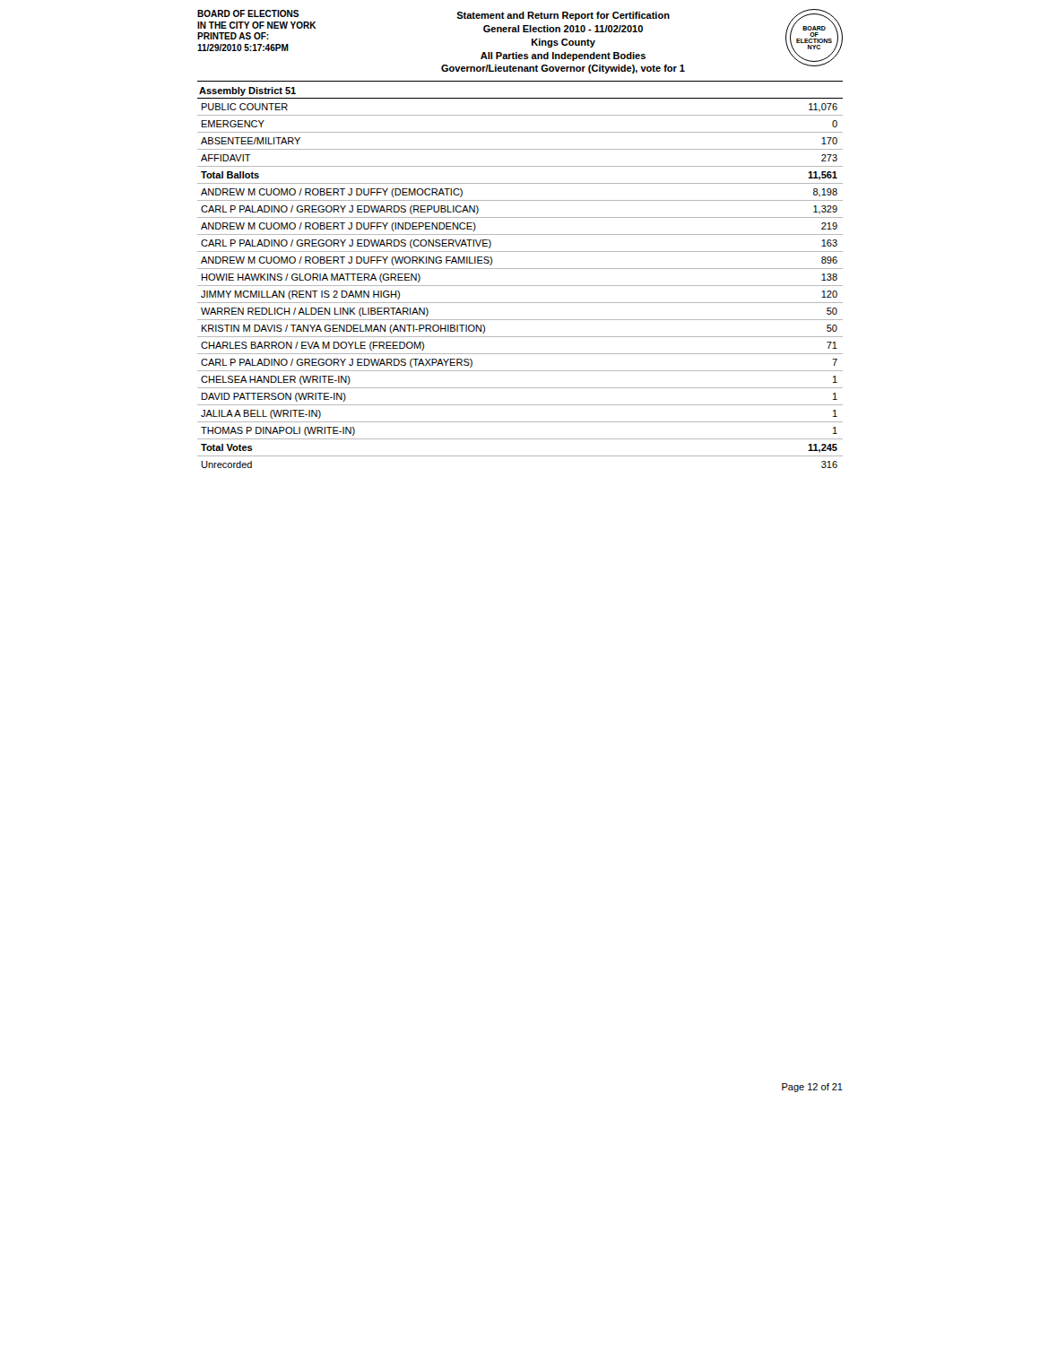BOARD OF ELECTIONS
IN THE CITY OF NEW YORK
PRINTED AS OF:
11/29/2010 5:17:46PM
Statement and Return Report for Certification
General Election 2010 - 11/02/2010
Kings County
All Parties and Independent Bodies
Governor/Lieutenant Governor (Citywide), vote for 1
BOARD
OF
ELECTIONS
NYC
Assembly District 51
| PUBLIC COUNTER | 11,076 |
| EMERGENCY | 0 |
| ABSENTEE/MILITARY | 170 |
| AFFIDAVIT | 273 |
| Total Ballots | 11,561 |
| ANDREW M CUOMO / ROBERT J DUFFY (DEMOCRATIC) | 8,198 |
| CARL P PALADINO / GREGORY J EDWARDS (REPUBLICAN) | 1,329 |
| ANDREW M CUOMO / ROBERT J DUFFY (INDEPENDENCE) | 219 |
| CARL P PALADINO / GREGORY J EDWARDS (CONSERVATIVE) | 163 |
| ANDREW M CUOMO / ROBERT J DUFFY (WORKING FAMILIES) | 896 |
| HOWIE HAWKINS / GLORIA MATTERA (GREEN) | 138 |
| JIMMY MCMILLAN (RENT IS 2 DAMN HIGH) | 120 |
| WARREN REDLICH / ALDEN LINK (LIBERTARIAN) | 50 |
| KRISTIN M DAVIS / TANYA GENDELMAN (ANTI-PROHIBITION) | 50 |
| CHARLES BARRON / EVA M DOYLE (FREEDOM) | 71 |
| CARL P PALADINO / GREGORY J EDWARDS (TAXPAYERS) | 7 |
| CHELSEA HANDLER (WRITE-IN) | 1 |
| DAVID PATTERSON (WRITE-IN) | 1 |
| JALILA A BELL (WRITE-IN) | 1 |
| THOMAS P DINAPOLI (WRITE-IN) | 1 |
| Total Votes | 11,245 |
| Unrecorded | 316 |
Page 12 of 21